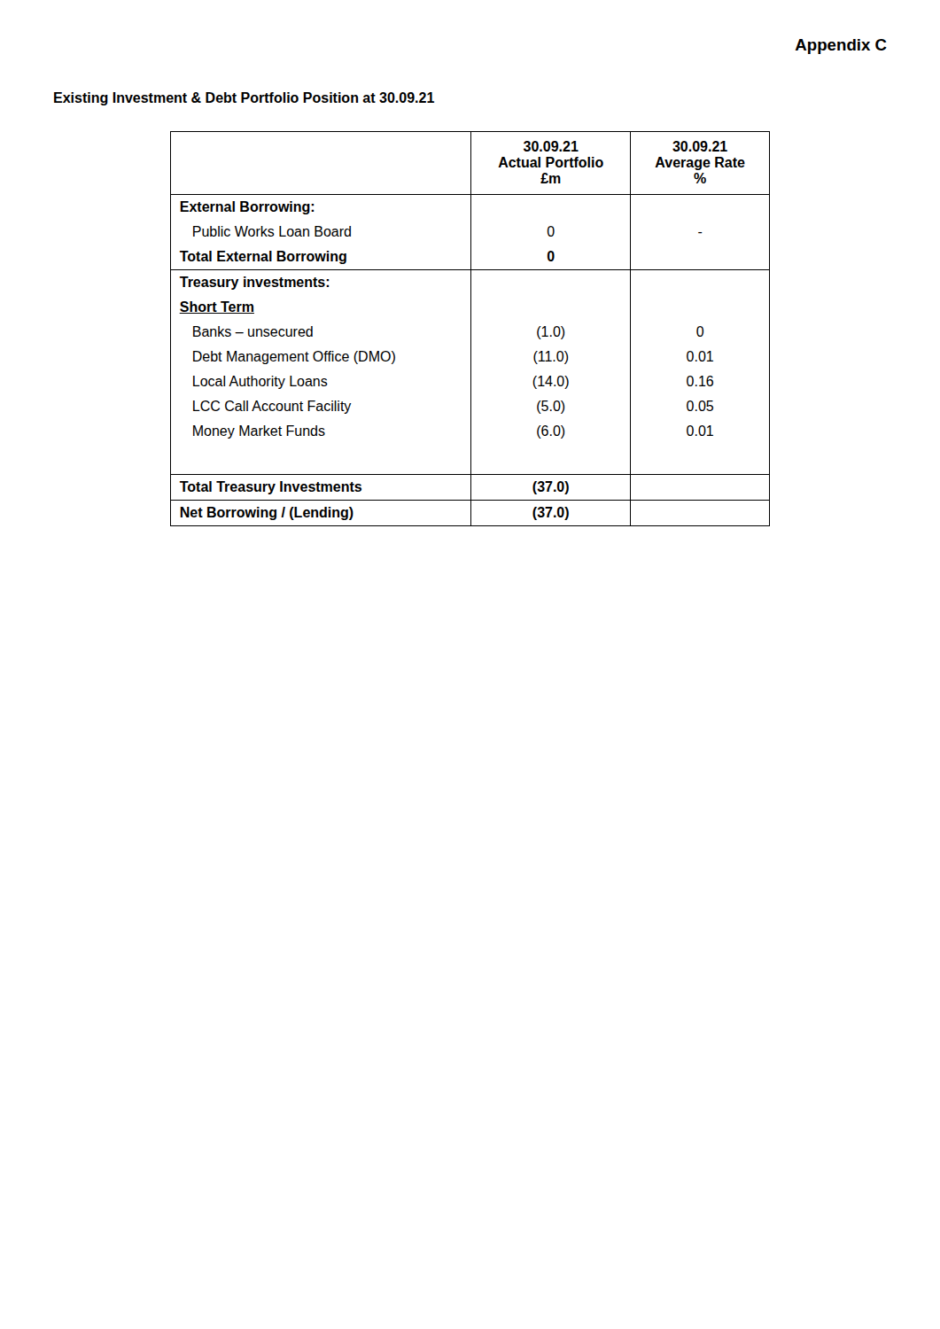Appendix C
Existing Investment & Debt Portfolio Position at 30.09.21
| | 30.09.21 Actual Portfolio £m | 30.09.21 Average Rate % |
| --- | --- | --- |
| External Borrowing: | | |
| Public Works Loan Board | 0 | - |
| Total External Borrowing | 0 | |
| Treasury investments: | | |
| Short Term | | |
| Banks – unsecured | (1.0) | 0 |
| Debt Management Office (DMO) | (11.0) | 0.01 |
| Local Authority Loans | (14.0) | 0.16 |
| LCC Call Account Facility | (5.0) | 0.05 |
| Money Market Funds | (6.0) | 0.01 |
| Total Treasury Investments | (37.0) | |
| Net Borrowing / (Lending) | (37.0) | |